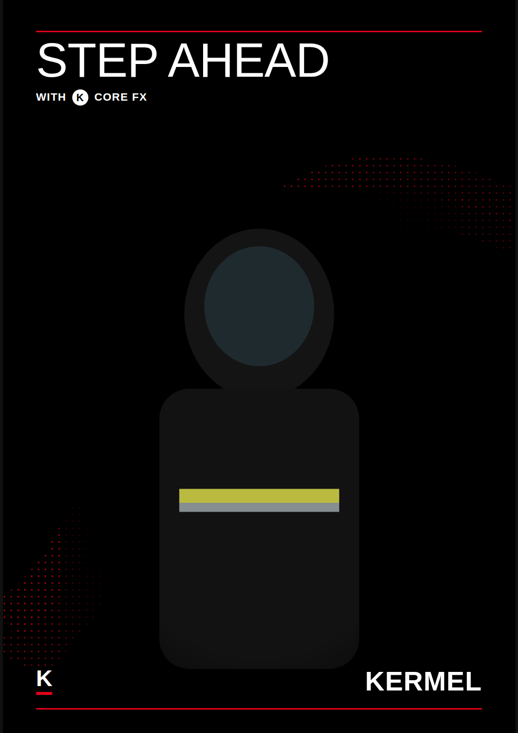STEP AHEAD
WITH K CORE FX
K
KERMEL
Kermel — Step Ahead with Core FX.